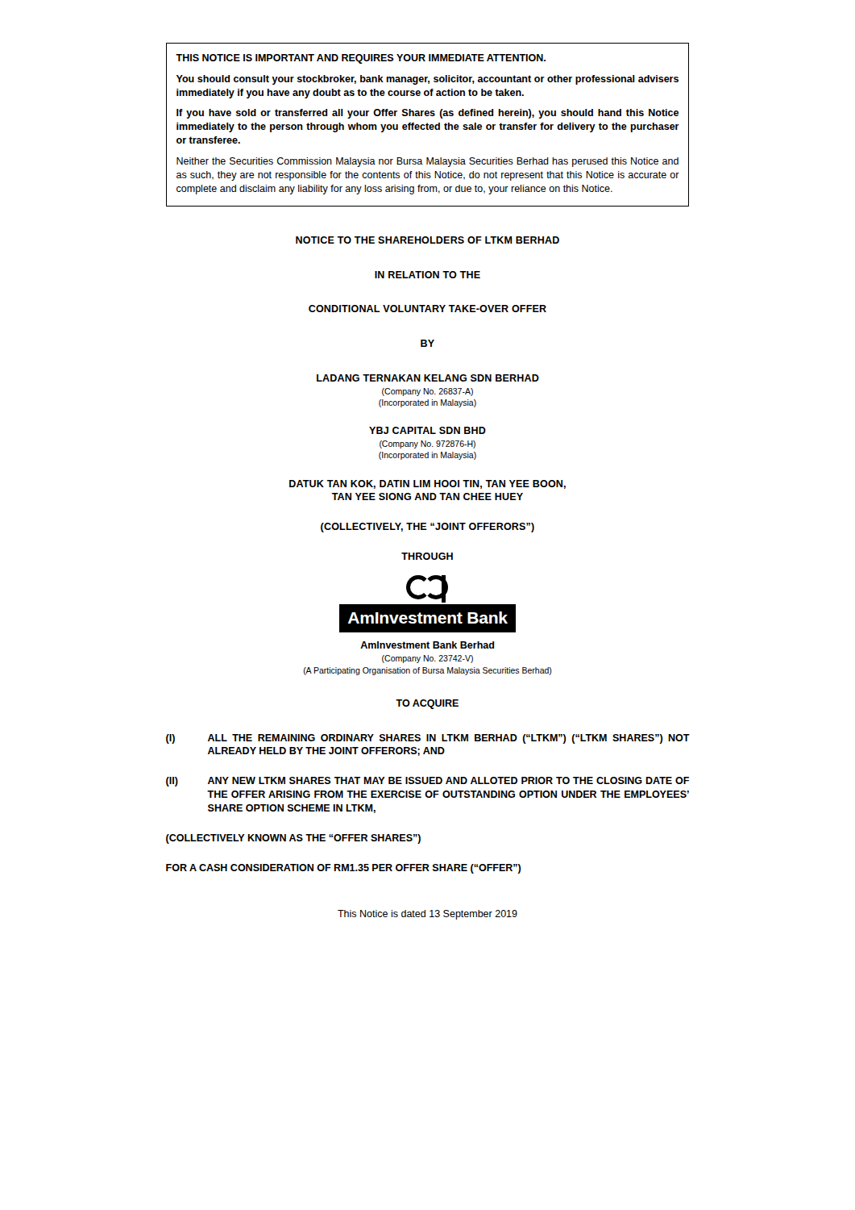THIS NOTICE IS IMPORTANT AND REQUIRES YOUR IMMEDIATE ATTENTION.
You should consult your stockbroker, bank manager, solicitor, accountant or other professional advisers immediately if you have any doubt as to the course of action to be taken.
If you have sold or transferred all your Offer Shares (as defined herein), you should hand this Notice immediately to the person through whom you effected the sale or transfer for delivery to the purchaser or transferee.
Neither the Securities Commission Malaysia nor Bursa Malaysia Securities Berhad has perused this Notice and as such, they are not responsible for the contents of this Notice, do not represent that this Notice is accurate or complete and disclaim any liability for any loss arising from, or due to, your reliance on this Notice.
NOTICE TO THE SHAREHOLDERS OF LTKM BERHAD
IN RELATION TO THE
CONDITIONAL VOLUNTARY TAKE-OVER OFFER
BY
LADANG TERNAKAN KELANG SDN BERHAD
(Company No. 26837-A)
(Incorporated in Malaysia)
YBJ CAPITAL SDN BHD
(Company No. 972876-H)
(Incorporated in Malaysia)
DATUK TAN KOK, DATIN LIM HOOI TIN, TAN YEE BOON,
TAN YEE SIONG AND TAN CHEE HUEY
(COLLECTIVELY, THE “JOINT OFFERORS”)
THROUGH
AmInvestment Bank
AmInvestment Bank Berhad
(Company No. 23742-V)
(A Participating Organisation of Bursa Malaysia Securities Berhad)
TO ACQUIRE
| (I) | ALL THE REMAINING ORDINARY SHARES IN LTKM BERHAD (“LTKM”) (“LTKM SHARES”) NOT ALREADY HELD BY THE JOINT OFFERORS; AND |
| (II) | ANY NEW LTKM SHARES THAT MAY BE ISSUED AND ALLOTED PRIOR TO THE CLOSING DATE OF THE OFFER ARISING FROM THE EXERCISE OF OUTSTANDING OPTION UNDER THE EMPLOYEES’ SHARE OPTION SCHEME IN LTKM, |
(COLLECTIVELY KNOWN AS THE “OFFER SHARES”)
FOR A CASH CONSIDERATION OF RM1.35 PER OFFER SHARE (“OFFER”)
This Notice is dated 13 September 2019